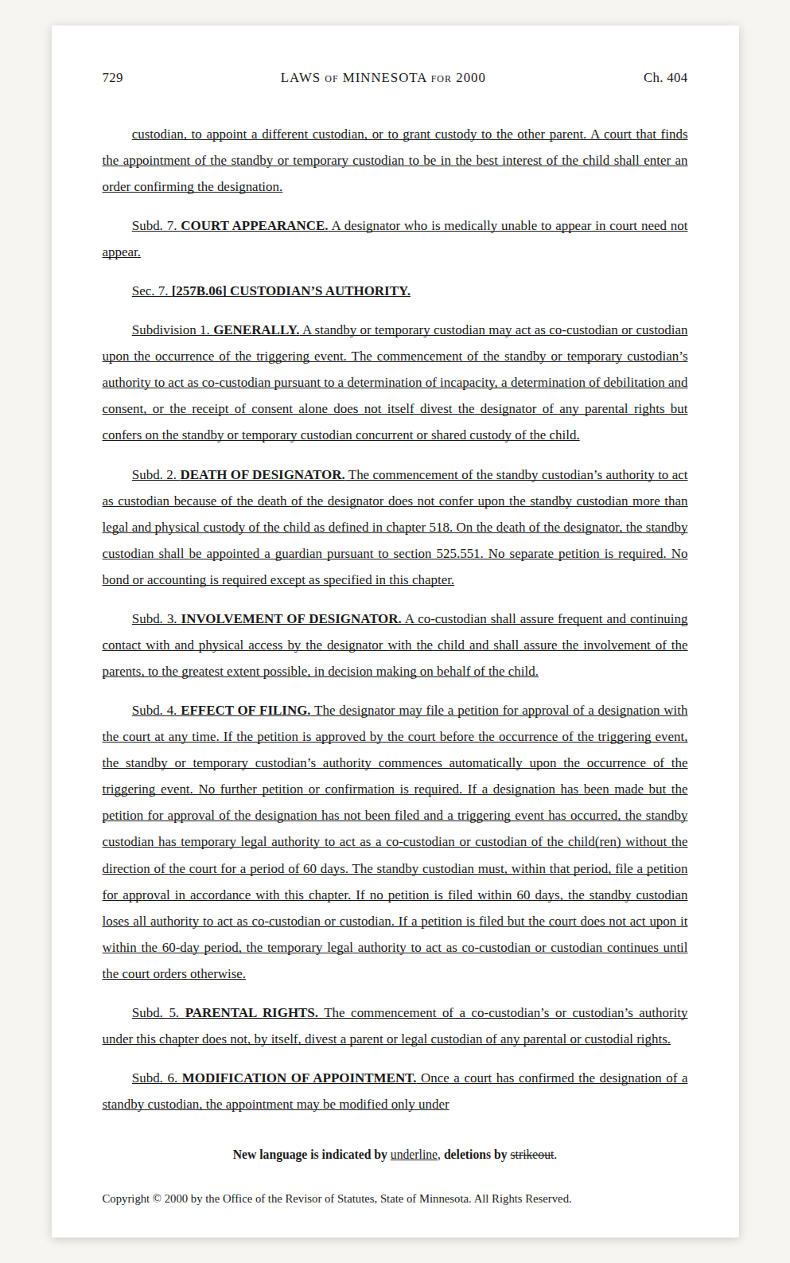729 LAWS of MINNESOTA for 2000 Ch. 404
custodian, to appoint a different custodian, or to grant custody to the other parent. A court that finds the appointment of the standby or temporary custodian to be in the best interest of the child shall enter an order confirming the designation.
Subd. 7. COURT APPEARANCE. A designator who is medically unable to appear in court need not appear.
Sec. 7. [257B.06] CUSTODIAN’S AUTHORITY.
Subdivision 1. GENERALLY. A standby or temporary custodian may act as co-custodian or custodian upon the occurrence of the triggering event. The commencement of the standby or temporary custodian’s authority to act as co-custodian pursuant to a determination of incapacity, a determination of debilitation and consent, or the receipt of consent alone does not itself divest the designator of any parental rights but confers on the standby or temporary custodian concurrent or shared custody of the child.
Subd. 2. DEATH OF DESIGNATOR. The commencement of the standby custodian’s authority to act as custodian because of the death of the designator does not confer upon the standby custodian more than legal and physical custody of the child as defined in chapter 518. On the death of the designator, the standby custodian shall be appointed a guardian pursuant to section 525.551. No separate petition is required. No bond or accounting is required except as specified in this chapter.
Subd. 3. INVOLVEMENT OF DESIGNATOR. A co-custodian shall assure frequent and continuing contact with and physical access by the designator with the child and shall assure the involvement of the parents, to the greatest extent possible, in decision making on behalf of the child.
Subd. 4. EFFECT OF FILING. The designator may file a petition for approval of a designation with the court at any time. If the petition is approved by the court before the occurrence of the triggering event, the standby or temporary custodian’s authority commences automatically upon the occurrence of the triggering event. No further petition or confirmation is required. If a designation has been made but the petition for approval of the designation has not been filed and a triggering event has occurred, the standby custodian has temporary legal authority to act as a co-custodian or custodian of the child(ren) without the direction of the court for a period of 60 days. The standby custodian must, within that period, file a petition for approval in accordance with this chapter. If no petition is filed within 60 days, the standby custodian loses all authority to act as co-custodian or custodian. If a petition is filed but the court does not act upon it within the 60-day period, the temporary legal authority to act as co-custodian or custodian continues until the court orders otherwise.
Subd. 5. PARENTAL RIGHTS. The commencement of a co-custodian’s or custodian’s authority under this chapter does not, by itself, divest a parent or legal custodian of any parental or custodial rights.
Subd. 6. MODIFICATION OF APPOINTMENT. Once a court has confirmed the designation of a standby custodian, the appointment may be modified only under
New language is indicated by underline, deletions by strikeout.
Copyright © 2000 by the Office of the Revisor of Statutes, State of Minnesota. All Rights Reserved.